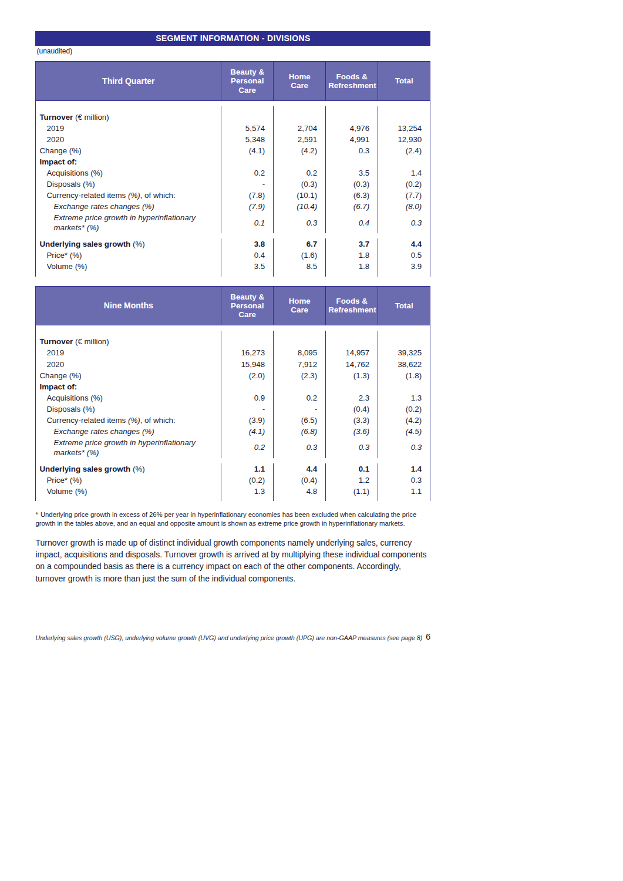SEGMENT INFORMATION - DIVISIONS
(unaudited)
| Third Quarter | Beauty & Personal Care | Home Care | Foods & Refreshment | Total |
| --- | --- | --- | --- | --- |
| Turnover (€ million) | | | | |
| 2019 | 5,574 | 2,704 | 4,976 | 13,254 |
| 2020 | 5,348 | 2,591 | 4,991 | 12,930 |
| Change (%) | (4.1) | (4.2) | 0.3 | (2.4) |
| Impact of: | | | | |
| Acquisitions (%) | 0.2 | 0.2 | 3.5 | 1.4 |
| Disposals (%) | - | (0.3) | (0.3) | (0.2) |
| Currency-related items (%) , of which: | (7.8) | (10.1) | (6.3) | (7.7) |
| Exchange rates changes (%) | (7.9) | (10.4) | (6.7) | (8.0) |
| Extreme price growth in hyperinflationary markets* (%) | 0.1 | 0.3 | 0.4 | 0.3 |
| Underlying sales growth (%) | 3.8 | 6.7 | 3.7 | 4.4 |
| Price* (%) | 0.4 | (1.6) | 1.8 | 0.5 |
| Volume (%) | 3.5 | 8.5 | 1.8 | 3.9 |
| Nine Months | Beauty & Personal Care | Home Care | Foods & Refreshment | Total |
| --- | --- | --- | --- | --- |
| Turnover (€ million) | | | | |
| 2019 | 16,273 | 8,095 | 14,957 | 39,325 |
| 2020 | 15,948 | 7,912 | 14,762 | 38,622 |
| Change (%) | (2.0) | (2.3) | (1.3) | (1.8) |
| Impact of: | | | | |
| Acquisitions (%) | 0.9 | 0.2 | 2.3 | 1.3 |
| Disposals (%) | - | - | (0.4) | (0.2) |
| Currency-related items (%) , of which: | (3.9) | (6.5) | (3.3) | (4.2) |
| Exchange rates changes (%) | (4.1) | (6.8) | (3.6) | (4.5) |
| Extreme price growth in hyperinflationary markets* (%) | 0.2 | 0.3 | 0.3 | 0.3 |
| Underlying sales growth (%) | 1.1 | 4.4 | 0.1 | 1.4 |
| Price* (%) | (0.2) | (0.4) | 1.2 | 0.3 |
| Volume (%) | 1.3 | 4.8 | (1.1) | 1.1 |
*Underlying price growth in excess of 26% per year in hyperinflationary economies has been excluded when calculating the price growth in the tables above, and an equal and opposite amount is shown as extreme price growth in hyperinflationary markets.
Turnover growth is made up of distinct individual growth components namely underlying sales, currency impact, acquisitions and disposals. Turnover growth is arrived at by multiplying these individual components on a compounded basis as there is a currency impact on each of the other components. Accordingly, turnover growth is more than just the sum of the individual components.
Underlying sales growth (USG), underlying volume growth (UVG) and underlying price growth (UPG) are non-GAAP measures (see page 8)
6